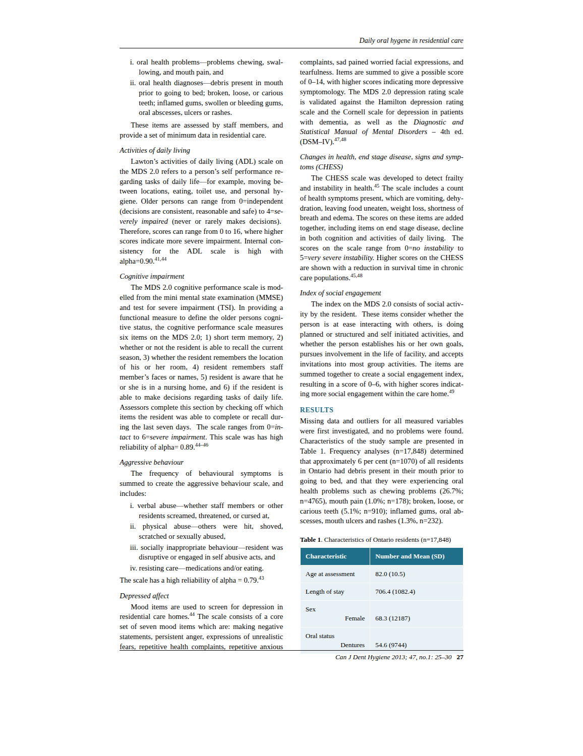Daily oral hygene in residential care
i. oral health problems—problems chewing, swallowing, and mouth pain, and
ii. oral health diagnoses—debris present in mouth prior to going to bed; broken, loose, or carious teeth; inflamed gums, swollen or bleeding gums, oral abscesses, ulcers or rashes.
These items are assessed by staff members, and provide a set of minimum data in residential care.
Activities of daily living
Lawton’s activities of daily living (ADL) scale on the MDS 2.0 refers to a person’s self performance regarding tasks of daily life—for example, moving between locations, eating, toilet use, and personal hygiene. Older persons can range from 0=independent (decisions are consistent, reasonable and safe) to 4=severely impaired (never or rarely makes decisions). Therefore, scores can range from 0 to 16, where higher scores indicate more severe impairment. Internal consistency for the ADL scale is high with alpha=0.90.41,44
Cognitive impairment
The MDS 2.0 cognitive performance scale is modelled from the mini mental state examination (MMSE) and test for severe impairment (TSI). In providing a functional measure to define the older persons cognitive status, the cognitive performance scale measures six items on the MDS 2.0; 1) short term memory, 2) whether or not the resident is able to recall the current season, 3) whether the resident remembers the location of his or her room, 4) resident remembers staff member’s faces or names, 5) resident is aware that he or she is in a nursing home, and 6) if the resident is able to make decisions regarding tasks of daily life. Assessors complete this section by checking off which items the resident was able to complete or recall during the last seven days. The scale ranges from 0=intact to 6=severe impairment. This scale was has high reliability of alpha= 0.89.44–46
Aggressive behaviour
The frequency of behavioural symptoms is summed to create the aggressive behaviour scale, and includes:
i. verbal abuse—whether staff members or other residents screamed, threatened, or cursed at,
ii. physical abuse—others were hit, shoved, scratched or sexually abused,
iii. socially inappropriate behaviour—resident was disruptive or engaged in self abusive acts, and
iv. resisting care—medications and/or eating.
The scale has a high reliability of alpha = 0.79.43
Depressed affect
Mood items are used to screen for depression in residential care homes.44 The scale consists of a core set of seven mood items which are: making negative statements, persistent anger, expressions of unrealistic fears, repetitive health complaints, repetitive anxious complaints, sad pained worried facial expressions, and tearfulness. Items are summed to give a possible score of 0–14, with higher scores indicating more depressive symptomology. The MDS 2.0 depression rating scale is validated against the Hamilton depression rating scale and the Cornell scale for depression in patients with dementia, as well as the Diagnostic and Statistical Manual of Mental Disorders – 4th ed. (DSM–IV).47,48
Changes in health, end stage disease, signs and symptoms (CHESS)
The CHESS scale was developed to detect frailty and instability in health.45 The scale includes a count of health symptoms present, which are vomiting, dehydration, leaving food uneaten, weight loss, shortness of breath and edema. The scores on these items are added together, including items on end stage disease, decline in both cognition and activities of daily living. The scores on the scale range from 0=no instability to 5=very severe instability. Higher scores on the CHESS are shown with a reduction in survival time in chronic care populations.45,48
Index of social engagement
The index on the MDS 2.0 consists of social activity by the resident. These items consider whether the person is at ease interacting with others, is doing planned or structured and self initiated activities, and whether the person establishes his or her own goals, pursues involvement in the life of facility, and accepts invitations into most group activities. The items are summed together to create a social engagement index, resulting in a score of 0–6, with higher scores indicating more social engagement within the care home.49
Results
Missing data and outliers for all measured variables were first investigated, and no problems were found. Characteristics of the study sample are presented in Table 1. Frequency analyses (n=17,848) determined that approximately 6 per cent (n=1070) of all residents in Ontario had debris present in their mouth prior to going to bed, and that they were experiencing oral health problems such as chewing problems (26.7%; n=4765), mouth pain (1.0%; n=178); broken, loose, or carious teeth (5.1%; n=910); inflamed gums, oral abscesses, mouth ulcers and rashes (1.3%, n=232).
Table 1 . Characteristics of Ontario residents (n=17,848)
| Characteristic | Number and Mean (SD) |
| --- | --- |
| Age at assessment | 82.0 (10.5) |
| Length of stay | 706.4 (1082.4) |
| Sex Female | 68.3 (12187) |
| Oral status Dentures | 54.6 (9744) |
Can J Dent Hygiene 2013; 47, no.1: 25–30 27